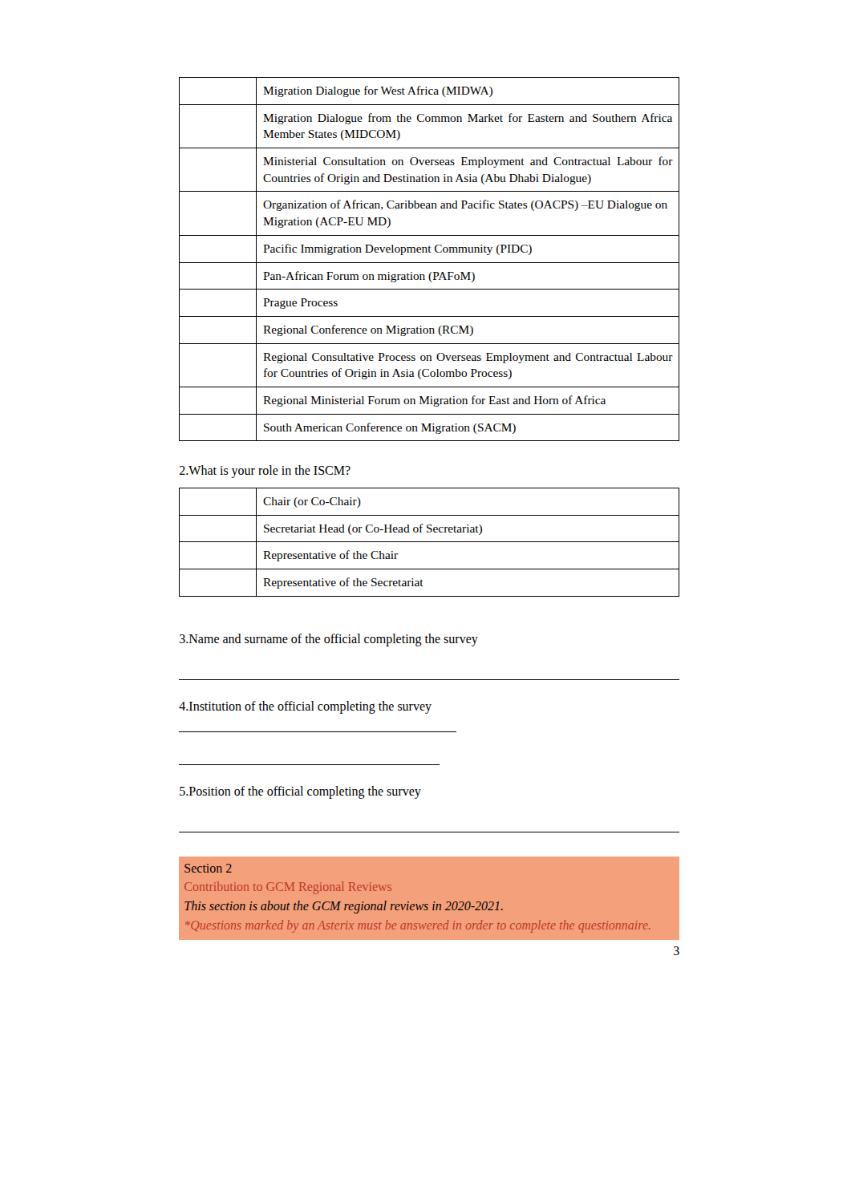| | Migration Dialogue for West Africa (MIDWA) |
| | Migration Dialogue from the Common Market for Eastern and Southern Africa Member States (MIDCOM) |
| | Ministerial Consultation on Overseas Employment and Contractual Labour for Countries of Origin and Destination in Asia (Abu Dhabi Dialogue) |
| | Organization of African, Caribbean and Pacific States (OACPS) –EU Dialogue on Migration (ACP-EU MD) |
| | Pacific Immigration Development Community (PIDC) |
| | Pan-African Forum on migration (PAFoM) |
| | Prague Process |
| | Regional Conference on Migration (RCM) |
| | Regional Consultative Process on Overseas Employment and Contractual Labour for Countries of Origin in Asia (Colombo Process) |
| | Regional Ministerial Forum on Migration for East and Horn of Africa |
| | South American Conference on Migration (SACM) |
2.What is your role in the ISCM?
| | Chair (or Co-Chair) |
| | Secretariat Head (or Co-Head of Secretariat) |
| | Representative of the Chair |
| | Representative of the Secretariat |
3.Name and surname of the official completing the survey
4.Institution of the official completing the survey
5.Position of the official completing the survey
Section 2
Contribution to GCM Regional Reviews
This section is about the GCM regional reviews in 2020-2021.
*Questions marked by an Asterix must be answered in order to complete the questionnaire.
3